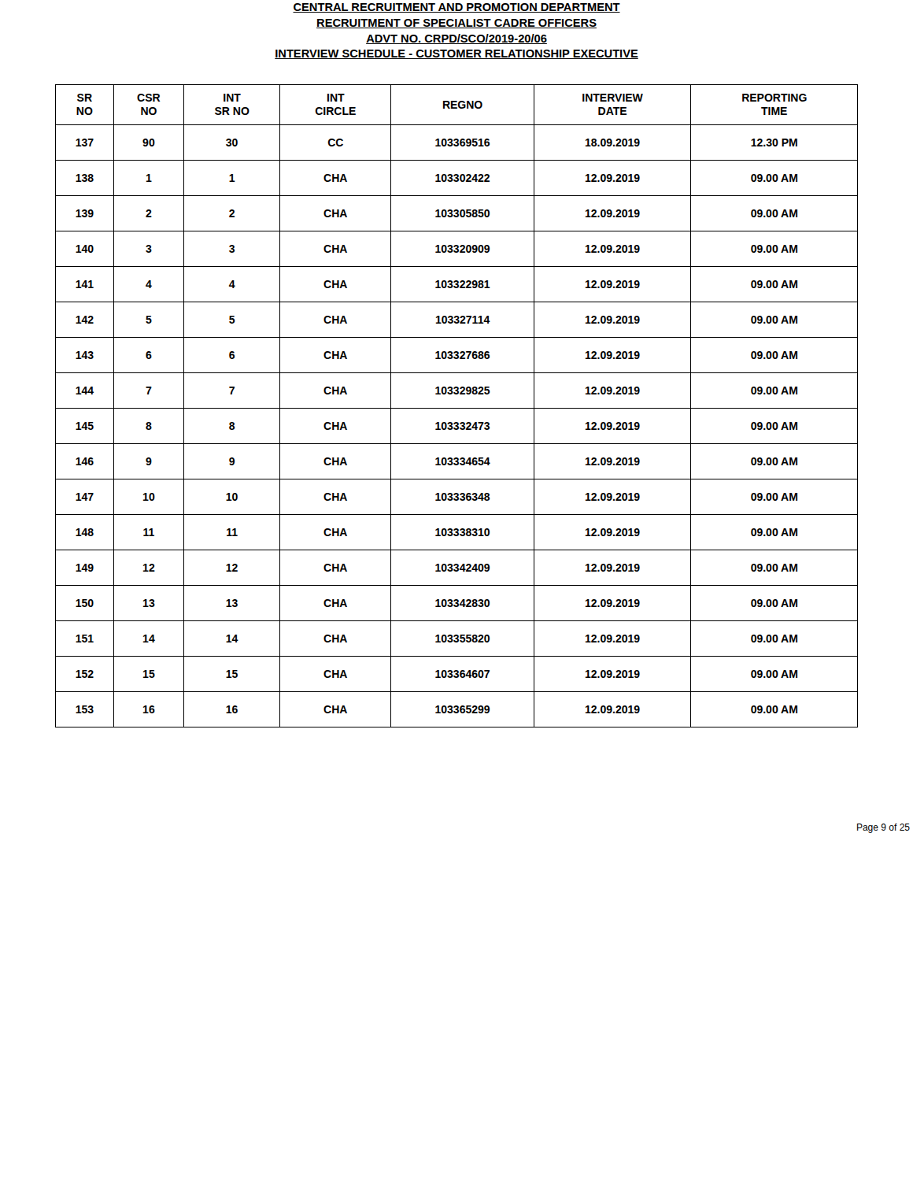CENTRAL RECRUITMENT AND PROMOTION DEPARTMENT
RECRUITMENT OF SPECIALIST CADRE OFFICERS
ADVT NO. CRPD/SCO/2019-20/06
INTERVIEW SCHEDULE - CUSTOMER RELATIONSHIP EXECUTIVE
| SR NO | CSR NO | INT SR NO | INT CIRCLE | REGNO | INTERVIEW DATE | REPORTING TIME |
| --- | --- | --- | --- | --- | --- | --- |
| 137 | 90 | 30 | CC | 103369516 | 18.09.2019 | 12.30 PM |
| 138 | 1 | 1 | CHA | 103302422 | 12.09.2019 | 09.00 AM |
| 139 | 2 | 2 | CHA | 103305850 | 12.09.2019 | 09.00 AM |
| 140 | 3 | 3 | CHA | 103320909 | 12.09.2019 | 09.00 AM |
| 141 | 4 | 4 | CHA | 103322981 | 12.09.2019 | 09.00 AM |
| 142 | 5 | 5 | CHA | 103327114 | 12.09.2019 | 09.00 AM |
| 143 | 6 | 6 | CHA | 103327686 | 12.09.2019 | 09.00 AM |
| 144 | 7 | 7 | CHA | 103329825 | 12.09.2019 | 09.00 AM |
| 145 | 8 | 8 | CHA | 103332473 | 12.09.2019 | 09.00 AM |
| 146 | 9 | 9 | CHA | 103334654 | 12.09.2019 | 09.00 AM |
| 147 | 10 | 10 | CHA | 103336348 | 12.09.2019 | 09.00 AM |
| 148 | 11 | 11 | CHA | 103338310 | 12.09.2019 | 09.00 AM |
| 149 | 12 | 12 | CHA | 103342409 | 12.09.2019 | 09.00 AM |
| 150 | 13 | 13 | CHA | 103342830 | 12.09.2019 | 09.00 AM |
| 151 | 14 | 14 | CHA | 103355820 | 12.09.2019 | 09.00 AM |
| 152 | 15 | 15 | CHA | 103364607 | 12.09.2019 | 09.00 AM |
| 153 | 16 | 16 | CHA | 103365299 | 12.09.2019 | 09.00 AM |
Page 9 of 25